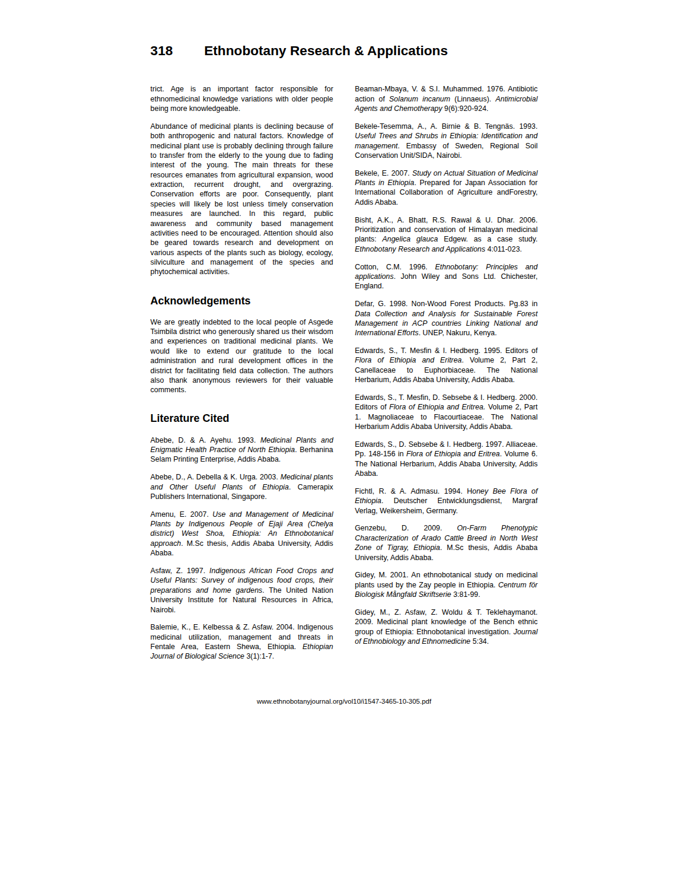318 Ethnobotany Research & Applications
trict. Age is an important factor responsible for ethnomedicinal knowledge variations with older people being more knowledgeable.
Abundance of medicinal plants is declining because of both anthropogenic and natural factors. Knowledge of medicinal plant use is probably declining through failure to transfer from the elderly to the young due to fading interest of the young. The main threats for these resources emanates from agricultural expansion, wood extraction, recurrent drought, and overgrazing. Conservation efforts are poor. Consequently, plant species will likely be lost unless timely conservation measures are launched. In this regard, public awareness and community based management activities need to be encouraged. Attention should also be geared towards research and development on various aspects of the plants such as biology, ecology, silviculture and management of the species and phytochemical activities.
Acknowledgements
We are greatly indebted to the local people of Asgede Tsimbila district who generously shared us their wisdom and experiences on traditional medicinal plants. We would like to extend our gratitude to the local administration and rural development offices in the district for facilitating field data collection. The authors also thank anonymous reviewers for their valuable comments.
Literature Cited
Abebe, D. & A. Ayehu. 1993. Medicinal Plants and Enigmatic Health Practice of North Ethiopia. Berhanina Selam Printing Enterprise, Addis Ababa.
Abebe, D., A. Debella & K. Urga. 2003. Medicinal plants and Other Useful Plants of Ethiopia. Camerapix Publishers International, Singapore.
Amenu, E. 2007. Use and Management of Medicinal Plants by Indigenous People of Ejaji Area (Chelya district) West Shoa, Ethiopia: An Ethnobotanical approach. M.Sc thesis, Addis Ababa University, Addis Ababa.
Asfaw, Z. 1997. Indigenous African Food Crops and Useful Plants: Survey of indigenous food crops, their preparations and home gardens. The United Nation University Institute for Natural Resources in Africa, Nairobi.
Balemie, K., E. Kelbessa & Z. Asfaw. 2004. Indigenous medicinal utilization, management and threats in Fentale Area, Eastern Shewa, Ethiopia. Ethiopian Journal of Biological Science 3(1):1-7.
Beaman-Mbaya, V. & S.I. Muhammed. 1976. Antibiotic action of Solanum incanum (Linnaeus). Antimicrobial Agents and Chemotherapy 9(6):920-924.
Bekele-Tesemma, A., A. Birnie & B. Tengnäs. 1993. Useful Trees and Shrubs in Ethiopia: Identification and management. Embassy of Sweden, Regional Soil Conservation Unit/SIDA, Nairobi.
Bekele, E. 2007. Study on Actual Situation of Medicinal Plants in Ethiopia. Prepared for Japan Association for International Collaboration of Agriculture andForestry, Addis Ababa.
Bisht, A.K., A. Bhatt, R.S. Rawal & U. Dhar. 2006. Prioritization and conservation of Himalayan medicinal plants: Angelica glauca Edgew. as a case study. Ethnobotany Research and Applications 4:011-023.
Cotton, C.M. 1996. Ethnobotany: Principles and applications. John Wiley and Sons Ltd. Chichester, England.
Defar, G. 1998. Non-Wood Forest Products. Pg.83 in Data Collection and Analysis for Sustainable Forest Management in ACP countries Linking National and International Efforts. UNEP, Nakuru, Kenya.
Edwards, S., T. Mesfin & I. Hedberg. 1995. Editors of Flora of Ethiopia and Eritrea. Volume 2, Part 2, Canellaceae to Euphorbiaceae. The National Herbarium, Addis Ababa University, Addis Ababa.
Edwards, S., T. Mesfin, D. Sebsebe & I. Hedberg. 2000. Editors of Flora of Ethiopia and Eritrea. Volume 2, Part 1. Magnoliaceae to Flacourtiaceae. The National Herbarium Addis Ababa University, Addis Ababa.
Edwards, S., D. Sebsebe & I. Hedberg. 1997. Alliaceae. Pp. 148-156 in Flora of Ethiopia and Eritrea. Volume 6. The National Herbarium, Addis Ababa University, Addis Ababa.
Fichtl, R. & A. Admasu. 1994. Honey Bee Flora of Ethiopia. Deutscher Entwicklungsdienst, Margraf Verlag, Weikersheim, Germany.
Genzebu, D. 2009. On-Farm Phenotypic Characterization of Arado Cattle Breed in North West Zone of Tigray, Ethiopia. M.Sc thesis, Addis Ababa University, Addis Ababa.
Gidey, M. 2001. An ethnobotanical study on medicinal plants used by the Zay people in Ethiopia. Centrum för Biologisk Mångfald Skriftserie 3:81-99.
Gidey, M., Z. Asfaw, Z. Woldu & T. Teklehaymanot. 2009. Medicinal plant knowledge of the Bench ethnic group of Ethiopia: Ethnobotanical investigation. Journal of Ethnobiology and Ethnomedicine 5:34.
www.ethnobotanyjournal.org/vol10/i1547-3465-10-305.pdf